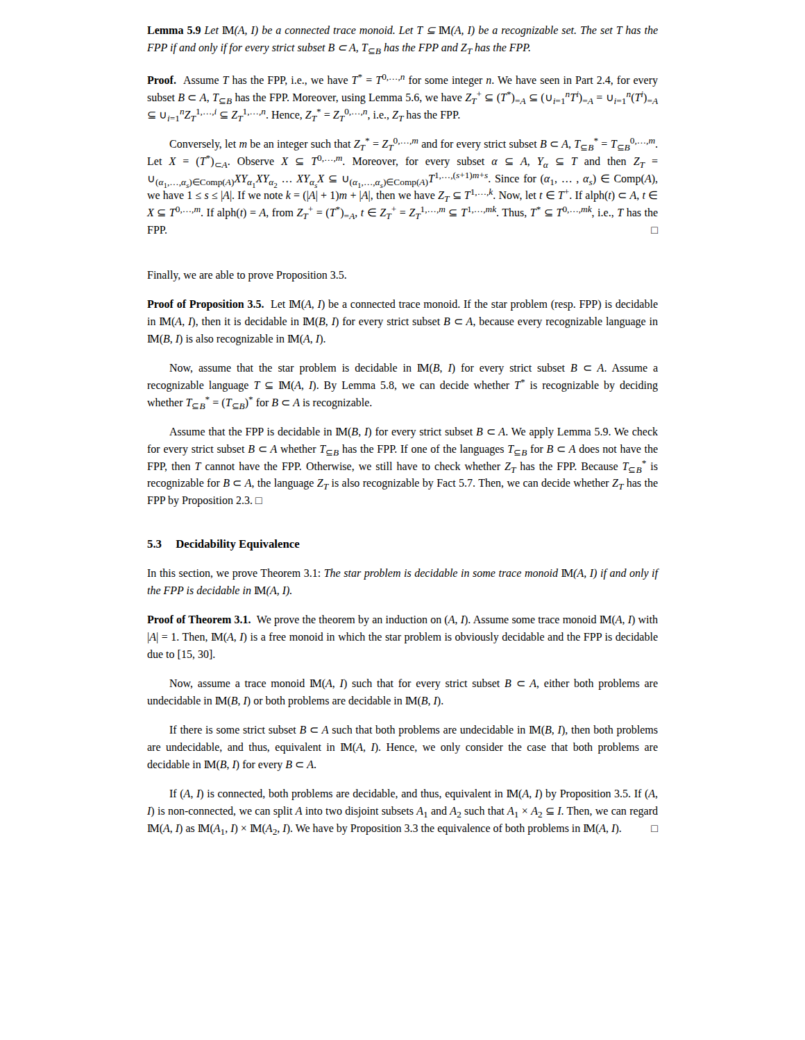Lemma 5.9 Let (A, I) be a connected trace monoid. Let T ⊆ (A, I) be a recognizable set. The set T has the FPP if and only if for every strict subset B ⊂ A, T⊆B has the FPP and ZT has the FPP.
Proof. Assume T has the FPP, i.e., we have T* = T0,…,n for some integer n. We have seen in Part 2.4, for every subset B ⊂ A, T⊆B has the FPP. Moreover, using Lemma 5.6, we have ZT+ ⊆ (T*)=A ⊆ (∪i=1nTi)=A = ∪i=1n(Ti)=A ⊆ ∪i=1nZT1,…,i ⊆ ZT1,…,n. Hence, ZT* = ZT0,…,n, i.e., ZT has the FPP.
Conversely, let m be an integer such that ZT* = ZT0,…,m and for every strict subset B ⊂ A, T⊆B* = T⊆B0,…,m. Let X = (T*)⊂A. Observe X ⊆ T0,…,m. Moreover, for every subset α ⊆ A, Yα ⊆ T and then ZT = ∪(α1,…,αs)∈Comp(A)XYα1XYα2 … XYαsX ⊆ ∪(α1,…,αs)∈Comp(A)T1,…,(s+1)m+s. Since for (α1, … , αs) ∈ Comp(A), we have 1 ≤ s ≤ |A|. If we note k = (|A| + 1)m + |A|, then we have ZT ⊆ T1,…,k. Now, let t ∈ T+. If alph(t) ⊂ A, t ∈ X ⊆ T0,…,m. If alph(t) = A, from ZT+ = (T*)=A, t ∈ ZT+ = ZT1,…,m ⊆ T1,…,mk. Thus, T* ⊆ T0,…,mk, i.e., T has the FPP.□
Finally, we are able to prove Proposition 3.5.
Proof of Proposition 3.5. Let (A, I) be a connected trace monoid. If the star problem (resp. FPP) is decidable in (A, I), then it is decidable in (B, I) for every strict subset B ⊂ A, because every recognizable language in (B, I) is also recognizable in (A, I).
Now, assume that the star problem is decidable in (B, I) for every strict subset B ⊂ A. Assume a recognizable language T ⊆ (A, I). By Lemma 5.8, we can decide whether T* is recognizable by deciding whether T⊆B* = (T⊆B)* for B ⊂ A is recognizable.
Assume that the FPP is decidable in (B, I) for every strict subset B ⊂ A. We apply Lemma 5.9. We check for every strict subset B ⊂ A whether T⊆B has the FPP. If one of the languages T⊆B for B ⊂ A does not have the FPP, then T cannot have the FPP. Otherwise, we still have to check whether ZT has the FPP. Because T⊆B* is recognizable for B ⊂ A, the language ZT is also recognizable by Fact 5.7. Then, we can decide whether ZT has the FPP by Proposition 2.3. □
5.3 Decidability Equivalence
In this section, we prove Theorem 3.1: The star problem is decidable in some trace monoid (A, I) if and only if the FPP is decidable in (A, I).
Proof of Theorem 3.1. We prove the theorem by an induction on (A, I). Assume some trace monoid (A, I) with |A| = 1. Then, (A, I) is a free monoid in which the star problem is obviously decidable and the FPP is decidable due to [15, 30].
Now, assume a trace monoid (A, I) such that for every strict subset B ⊂ A, either both problems are undecidable in (B, I) or both problems are decidable in (B, I).
If there is some strict subset B ⊂ A such that both problems are undecidable in (B, I), then both problems are undecidable, and thus, equivalent in (A, I). Hence, we only consider the case that both problems are decidable in (B, I) for every B ⊂ A.
If (A, I) is connected, both problems are decidable, and thus, equivalent in (A, I) by Proposition 3.5. If (A, I) is non-connected, we can split A into two disjoint subsets A1 and A2 such that A1 × A2 ⊆ I. Then, we can regard (A, I) as (A1, I) × (A2, I). We have by Proposition 3.3 the equivalence of both problems in (A, I).□